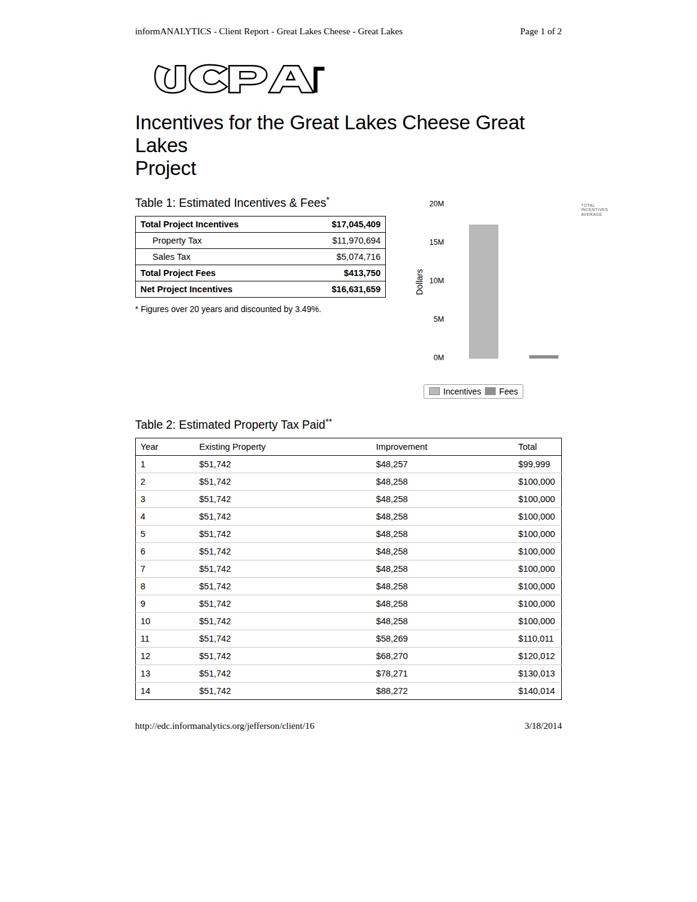informANALYTICS - Client Report - Great Lakes Cheese - Great Lakes
Page 1 of 2
Incentives for the Great Lakes Cheese Great Lakes
Project
Table 1: Estimated Incentives & Fees*
| Total Project Incentives | $17,045,409 |
| Property Tax | $11,970,694 |
| Sales Tax | $5,074,716 |
| Total Project Fees | $413,750 |
| Net Project Incentives | $16,631,659 |
* Figures over 20 years and discounted by 3.49%.
TOTAL
INCENTIVES
AVERAGE
20M 15M 10M 5M 0M Dollars
Incentives Fees
Table 2: Estimated Property Tax Paid**
| Year | Existing Property | Improvement | Total |
| --- | --- | --- | --- |
| 1 | $51,742 | $48,257 | $99,999 |
| 2 | $51,742 | $48,258 | $100,000 |
| 3 | $51,742 | $48,258 | $100,000 |
| 4 | $51,742 | $48,258 | $100,000 |
| 5 | $51,742 | $48,258 | $100,000 |
| 6 | $51,742 | $48,258 | $100,000 |
| 7 | $51,742 | $48,258 | $100,000 |
| 8 | $51,742 | $48,258 | $100,000 |
| 9 | $51,742 | $48,258 | $100,000 |
| 10 | $51,742 | $48,258 | $100,000 |
| 11 | $51,742 | $58,269 | $110,011 |
| 12 | $51,742 | $68,270 | $120,012 |
| 13 | $51,742 | $78,271 | $130,013 |
| 14 | $51,742 | $88,272 | $140,014 |
http://edc.informanalytics.org/jefferson/client/16
3/18/2014